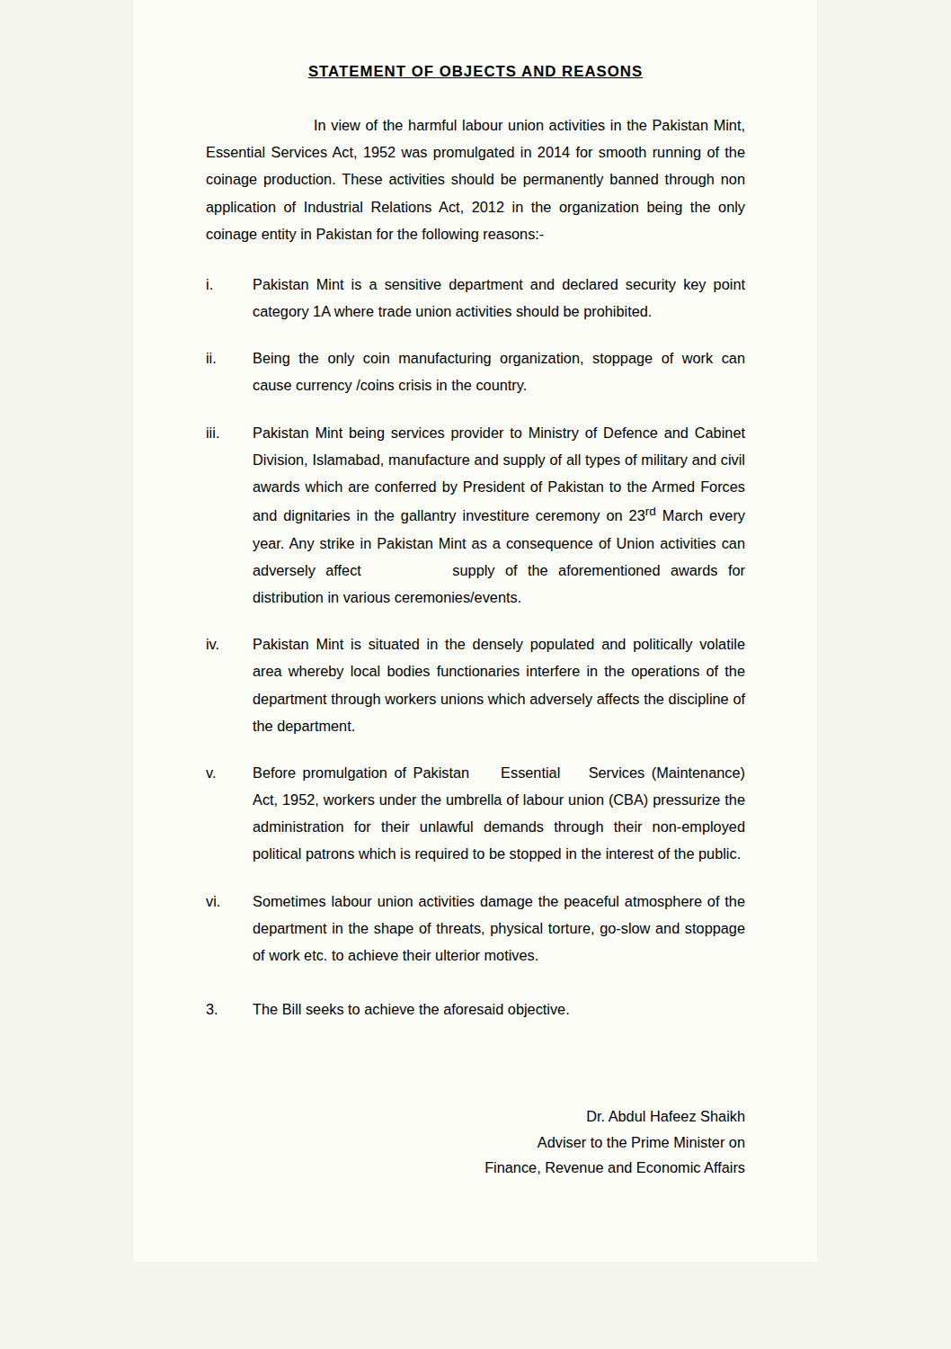STATEMENT OF OBJECTS AND REASONS
In view of the harmful labour union activities in the Pakistan Mint, Essential Services Act, 1952 was promulgated in 2014 for smooth running of the coinage production. These activities should be permanently banned through non application of Industrial Relations Act, 2012 in the organization being the only coinage entity in Pakistan for the following reasons:-
Pakistan Mint is a sensitive department and declared security key point category 1A where trade union activities should be prohibited.
Being the only coin manufacturing organization, stoppage of work can cause currency /coins crisis in the country.
Pakistan Mint being services provider to Ministry of Defence and Cabinet Division, Islamabad, manufacture and supply of all types of military and civil awards which are conferred by President of Pakistan to the Armed Forces and dignitaries in the gallantry investiture ceremony on 23rd March every year. Any strike in Pakistan Mint as a consequence of Union activities can adversely affect supply of the aforementioned awards for distribution in various ceremonies/events.
Pakistan Mint is situated in the densely populated and politically volatile area whereby local bodies functionaries interfere in the operations of the department through workers unions which adversely affects the discipline of the department.
Before promulgation of Pakistan Essential Services (Maintenance) Act, 1952, workers under the umbrella of labour union (CBA) pressurize the administration for their unlawful demands through their non-employed political patrons which is required to be stopped in the interest of the public.
Sometimes labour union activities damage the peaceful atmosphere of the department in the shape of threats, physical torture, go-slow and stoppage of work etc. to achieve their ulterior motives.
3. The Bill seeks to achieve the aforesaid objective.
Dr. Abdul Hafeez Shaikh
Adviser to the Prime Minister on
Finance, Revenue and Economic Affairs